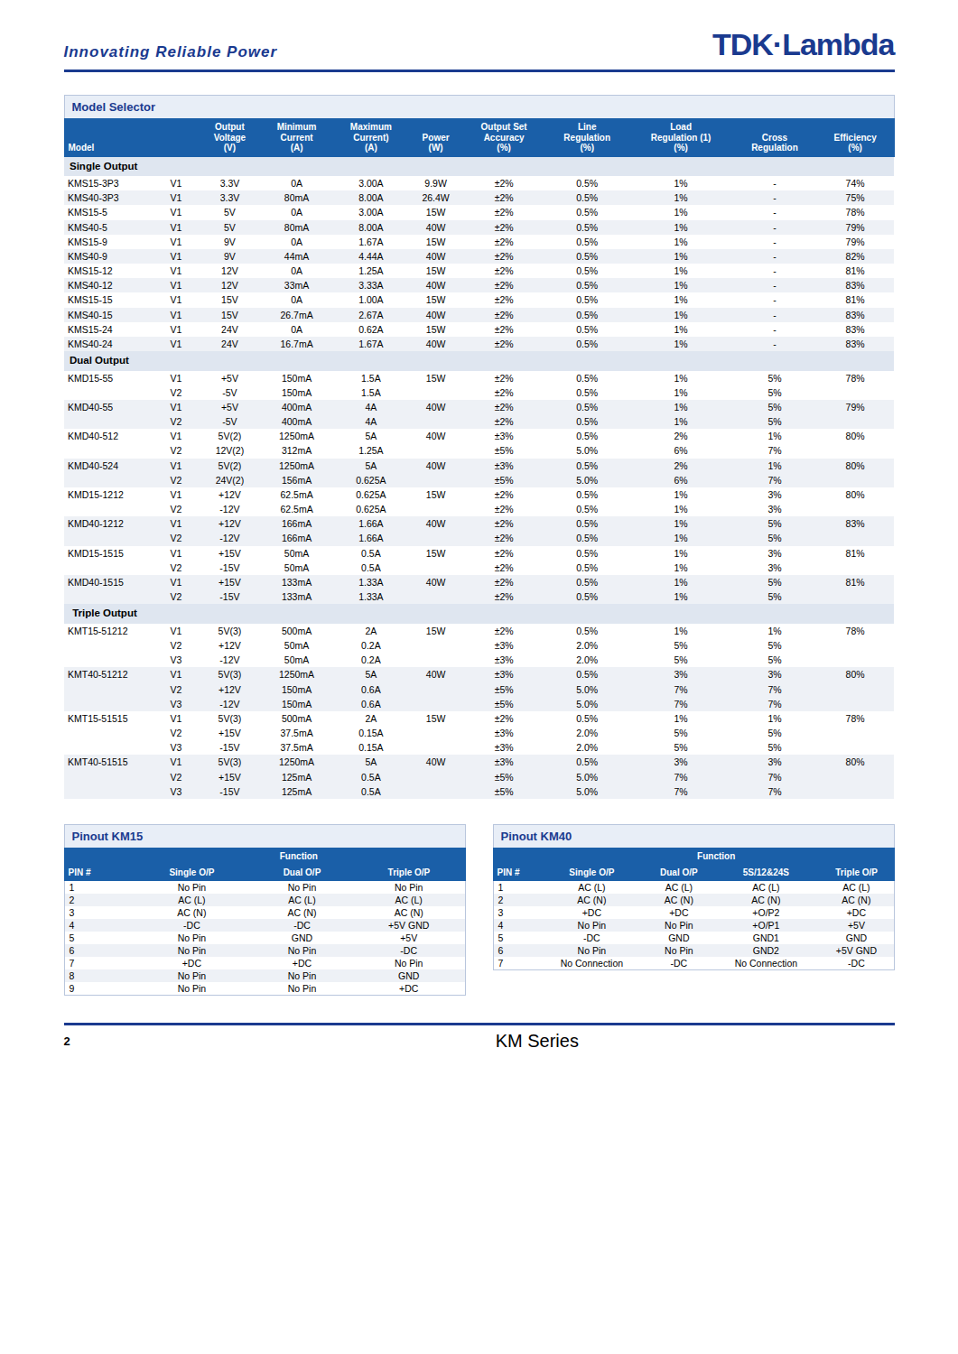Innovating Reliable Power
TDK·Lambda
Model Selector
| Model | | Output Voltage (V) | Minimum Current (A) | Maximum Current) (A) | Power (W) | Output Set Accuracy (%) | Line Regulation (%) | Load Regulation (1) (%) | Cross Regulation | Efficiency (%) |
| --- | --- | --- | --- | --- | --- | --- | --- | --- | --- | --- |
| Single Output |
| KMS15-3P3 | V1 | 3.3V | 0A | 3.00A | 9.9W | ±2% | 0.5% | 1% | - | 74% |
| KMS40-3P3 | V1 | 3.3V | 80mA | 8.00A | 26.4W | ±2% | 0.5% | 1% | - | 75% |
| KMS15-5 | V1 | 5V | 0A | 3.00A | 15W | ±2% | 0.5% | 1% | - | 78% |
| KMS40-5 | V1 | 5V | 80mA | 8.00A | 40W | ±2% | 0.5% | 1% | - | 79% |
| KMS15-9 | V1 | 9V | 0A | 1.67A | 15W | ±2% | 0.5% | 1% | - | 79% |
| KMS40-9 | V1 | 9V | 44mA | 4.44A | 40W | ±2% | 0.5% | 1% | - | 82% |
| KMS15-12 | V1 | 12V | 0A | 1.25A | 15W | ±2% | 0.5% | 1% | - | 81% |
| KMS40-12 | V1 | 12V | 33mA | 3.33A | 40W | ±2% | 0.5% | 1% | - | 83% |
| KMS15-15 | V1 | 15V | 0A | 1.00A | 15W | ±2% | 0.5% | 1% | - | 81% |
| KMS40-15 | V1 | 15V | 26.7mA | 2.67A | 40W | ±2% | 0.5% | 1% | - | 83% |
| KMS15-24 | V1 | 24V | 0A | 0.62A | 15W | ±2% | 0.5% | 1% | - | 83% |
| KMS40-24 | V1 | 24V | 16.7mA | 1.67A | 40W | ±2% | 0.5% | 1% | - | 83% |
| Dual Output |
| KMD15-55 | V1 | +5V | 150mA | 1.5A | 15W | ±2% | 0.5% | 1% | 5% | 78% |
| | V2 | -5V | 150mA | 1.5A | | ±2% | 0.5% | 1% | 5% | |
| KMD40-55 | V1 | +5V | 400mA | 4A | 40W | ±2% | 0.5% | 1% | 5% | 79% |
| | V2 | -5V | 400mA | 4A | | ±2% | 0.5% | 1% | 5% | |
| KMD40-512 | V1 | 5V(2) | 1250mA | 5A | 40W | ±3% | 0.5% | 2% | 1% | 80% |
| | V2 | 12V(2) | 312mA | 1.25A | | ±5% | 5.0% | 6% | 7% | |
| KMD40-524 | V1 | 5V(2) | 1250mA | 5A | 40W | ±3% | 0.5% | 2% | 1% | 80% |
| | V2 | 24V(2) | 156mA | 0.625A | | ±5% | 5.0% | 6% | 7% | |
| KMD15-1212 | V1 | +12V | 62.5mA | 0.625A | 15W | ±2% | 0.5% | 1% | 3% | 80% |
| | V2 | -12V | 62.5mA | 0.625A | | ±2% | 0.5% | 1% | 3% | |
| KMD40-1212 | V1 | +12V | 166mA | 1.66A | 40W | ±2% | 0.5% | 1% | 5% | 83% |
| | V2 | -12V | 166mA | 1.66A | | ±2% | 0.5% | 1% | 5% | |
| KMD15-1515 | V1 | +15V | 50mA | 0.5A | 15W | ±2% | 0.5% | 1% | 3% | 81% |
| | V2 | -15V | 50mA | 0.5A | | ±2% | 0.5% | 1% | 3% | |
| KMD40-1515 | V1 | +15V | 133mA | 1.33A | 40W | ±2% | 0.5% | 1% | 5% | 81% |
| | V2 | -15V | 133mA | 1.33A | | ±2% | 0.5% | 1% | 5% | |
| Triple Output |
| KMT15-51212 | V1 | 5V(3) | 500mA | 2A | 15W | ±2% | 0.5% | 1% | 1% | 78% |
| | V2 | +12V | 50mA | 0.2A | | ±3% | 2.0% | 5% | 5% | |
| | V3 | -12V | 50mA | 0.2A | | ±3% | 2.0% | 5% | 5% | |
| KMT40-51212 | V1 | 5V(3) | 1250mA | 5A | 40W | ±3% | 0.5% | 3% | 3% | 80% |
| | V2 | +12V | 150mA | 0.6A | | ±5% | 5.0% | 7% | 7% | |
| | V3 | -12V | 150mA | 0.6A | | ±5% | 5.0% | 7% | 7% | |
| KMT15-51515 | V1 | 5V(3) | 500mA | 2A | 15W | ±2% | 0.5% | 1% | 1% | 78% |
| | V2 | +15V | 37.5mA | 0.15A | | ±3% | 2.0% | 5% | 5% | |
| | V3 | -15V | 37.5mA | 0.15A | | ±3% | 2.0% | 5% | 5% | |
| KMT40-51515 | V1 | 5V(3) | 1250mA | 5A | 40W | ±3% | 0.5% | 3% | 3% | 80% |
| | V2 | +15V | 125mA | 0.5A | | ±5% | 5.0% | 7% | 7% | |
| | V3 | -15V | 125mA | 0.5A | | ±5% | 5.0% | 7% | 7% | |
Pinout KM15
| PIN # | Function |
| --- | --- |
| Single O/P | Dual O/P | Triple O/P |
| 1 | No Pin | No Pin | No Pin |
| 2 | AC (L) | AC (L) | AC (L) |
| 3 | AC (N) | AC (N) | AC (N) |
| 4 | -DC | -DC | +5V GND |
| 5 | No Pin | GND | +5V |
| 6 | No Pin | No Pin | -DC |
| 7 | +DC | +DC | No Pin |
| 8 | No Pin | No Pin | GND |
| 9 | No Pin | No Pin | +DC |
Pinout KM40
| PIN # | Function |
| --- | --- |
| Single O/P | Dual O/P | 5S/12&24S | Triple O/P |
| 1 | AC (L) | AC (L) | AC (L) | AC (L) |
| 2 | AC (N) | AC (N) | AC (N) | AC (N) |
| 3 | +DC | +DC | +O/P2 | +DC |
| 4 | No Pin | No Pin | +O/P1 | +5V |
| 5 | -DC | GND | GND1 | GND |
| 6 | No Pin | No Pin | GND2 | +5V GND |
| 7 | No Connection | -DC | No Connection | -DC |
2
KM Series